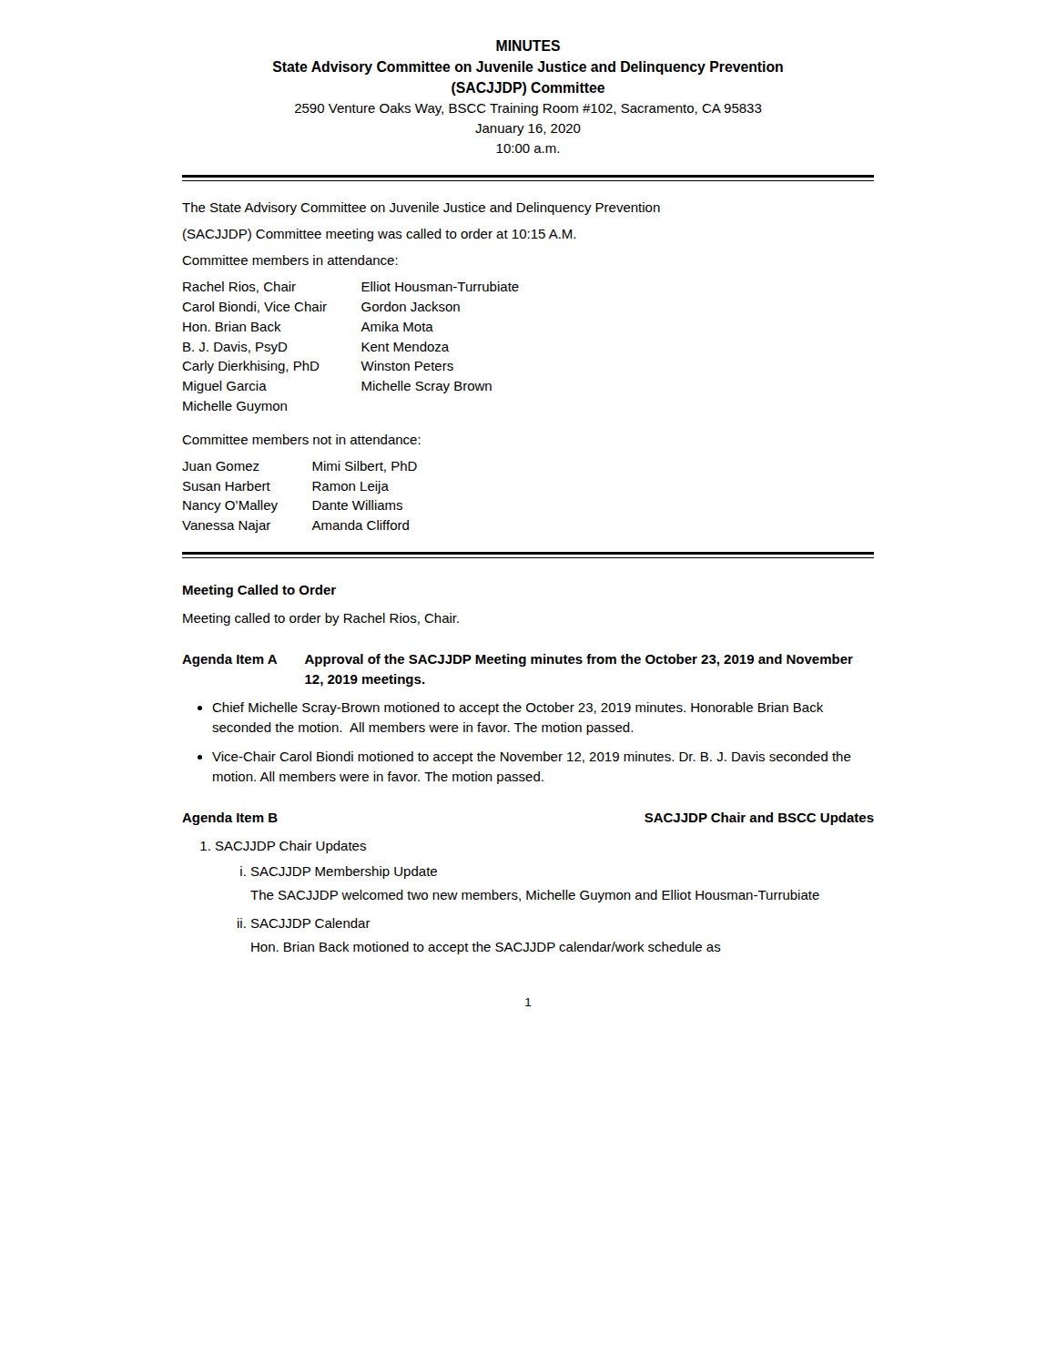MINUTES State Advisory Committee on Juvenile Justice and Delinquency Prevention (SACJJDP) Committee 2590 Venture Oaks Way, BSCC Training Room #102, Sacramento, CA 95833 January 16, 2020 10:00 a.m.
The State Advisory Committee on Juvenile Justice and Delinquency Prevention
(SACJJDP) Committee meeting was called to order at 10:15 A.M.
Committee members in attendance:
| Rachel Rios, Chair | Elliot Housman-Turrubiate |
| Carol Biondi, Vice Chair | Gordon Jackson |
| Hon. Brian Back | Amika Mota |
| B. J. Davis, PsyD | Kent Mendoza |
| Carly Dierkhising, PhD | Winston Peters |
| Miguel Garcia | Michelle Scray Brown |
| Michelle Guymon | |
Committee members not in attendance:
| Juan Gomez | Mimi Silbert, PhD |
| Susan Harbert | Ramon Leija |
| Nancy O’Malley | Dante Williams |
| Vanessa Najar | Amanda Clifford |
Meeting Called to Order
Meeting called to order by Rachel Rios, Chair.
Agenda Item A Approval of the SACJJDP Meeting minutes from the October 23, 2019 and November 12, 2019 meetings.
Chief Michelle Scray-Brown motioned to accept the October 23, 2019 minutes. Honorable Brian Back seconded the motion. All members were in favor. The motion passed.
Vice-Chair Carol Biondi motioned to accept the November 12, 2019 minutes. Dr. B. J. Davis seconded the motion. All members were in favor. The motion passed.
Agenda Item B SACJJDP Chair and BSCC Updates
SACJJDP Chair Updates
SACJJDP Membership Update
The SACJJDP welcomed two new members, Michelle Guymon and Elliot Housman-Turrubiate
SACJJDP Calendar
Hon. Brian Back motioned to accept the SACJJDP calendar/work schedule as
1